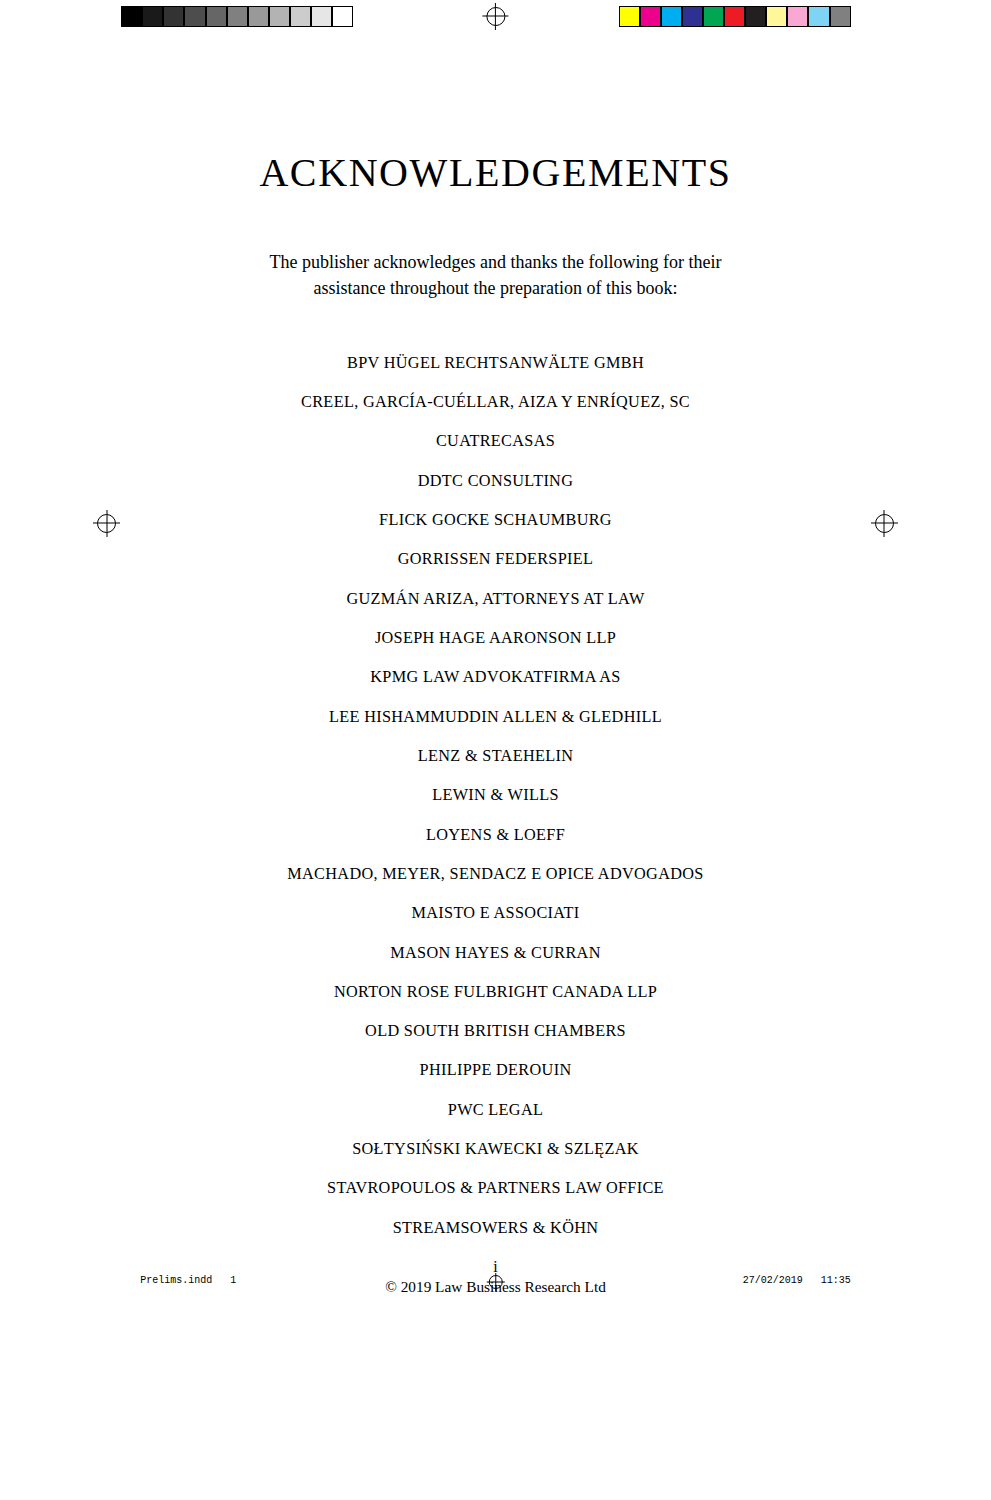Acknowledgements
The publisher acknowledges and thanks the following for their assistance throughout the preparation of this book:
bpv Hügel Rechtsanwälte GmbH
Creel, García-Cuéllar, Aiza y Enríquez, SC
Cuatrecasas
DDTC Consulting
Flick Gocke Schaumburg
Gorrissen Federspiel
Guzmán Ariza, Attorneys at Law
Joseph Hage Aaronson LLP
KPMG Law Advokatfirma AS
Lee Hishammuddin Allen & Gledhill
Lenz & Staehelin
Lewin & Wills
Loyens & Loeff
Machado, Meyer, Sendacz e Opice Advogados
Maisto e Associati
Mason Hayes & Curran
Norton Rose Fulbright Canada LLP
Old South British Chambers
Philippe Derouin
PwC Legal
Sołtysiński Kawecki & Szlęzak
Stavropoulos & Partners Law Office
Streamsowers & Köhn
i
© 2019 Law Business Research Ltd
Prelims.indd 1 27/02/2019 11:35